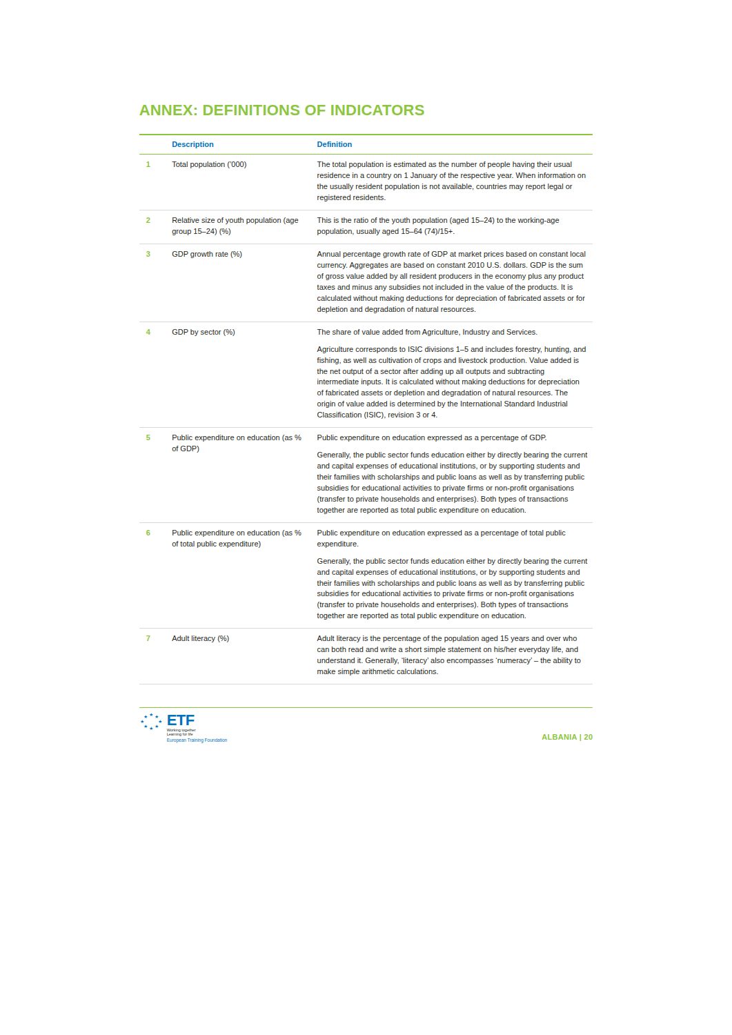Annex: Definitions of Indicators
| | Description | Definition |
| --- | --- | --- |
| 1 | Total population (’000) | The total population is estimated as the number of people having their usual residence in a country on 1 January of the respective year. When information on the usually resident population is not available, countries may report legal or registered residents. |
| 2 | Relative size of youth population (age group 15–24) (%) | This is the ratio of the youth population (aged 15–24) to the working-age population, usually aged 15–64 (74)/15+. |
| 3 | GDP growth rate (%) | Annual percentage growth rate of GDP at market prices based on constant local currency. Aggregates are based on constant 2010 U.S. dollars. GDP is the sum of gross value added by all resident producers in the economy plus any product taxes and minus any subsidies not included in the value of the products. It is calculated without making deductions for depreciation of fabricated assets or for depletion and degradation of natural resources. |
| 4 | GDP by sector (%) | The share of value added from Agriculture, Industry and Services. Agriculture corresponds to ISIC divisions 1–5 and includes forestry, hunting, and fishing, as well as cultivation of crops and livestock production. Value added is the net output of a sector after adding up all outputs and subtracting intermediate inputs. It is calculated without making deductions for depreciation of fabricated assets or depletion and degradation of natural resources. The origin of value added is determined by the International Standard Industrial Classification (ISIC), revision 3 or 4. |
| 5 | Public expenditure on education (as % of GDP) | Public expenditure on education expressed as a percentage of GDP. Generally, the public sector funds education either by directly bearing the current and capital expenses of educational institutions, or by supporting students and their families with scholarships and public loans as well as by transferring public subsidies for educational activities to private firms or non-profit organisations (transfer to private households and enterprises). Both types of transactions together are reported as total public expenditure on education. |
| 6 | Public expenditure on education (as % of total public expenditure) | Public expenditure on education expressed as a percentage of total public expenditure. Generally, the public sector funds education either by directly bearing the current and capital expenses of educational institutions, or by supporting students and their families with scholarships and public loans as well as by transferring public subsidies for educational activities to private firms or non-profit organisations (transfer to private households and enterprises). Both types of transactions together are reported as total public expenditure on education. |
| 7 | Adult literacy (%) | Adult literacy is the percentage of the population aged 15 years and over who can both read and write a short simple statement on his/her everyday life, and understand it. Generally, ‘literacy’ also encompasses ‘numeracy’ – the ability to make simple arithmetic calculations. |
★ ★ ★ ★ ★ ★ ★ ★
ETF Working together
Learning for life European Training Foundation
ALBANIA | 20